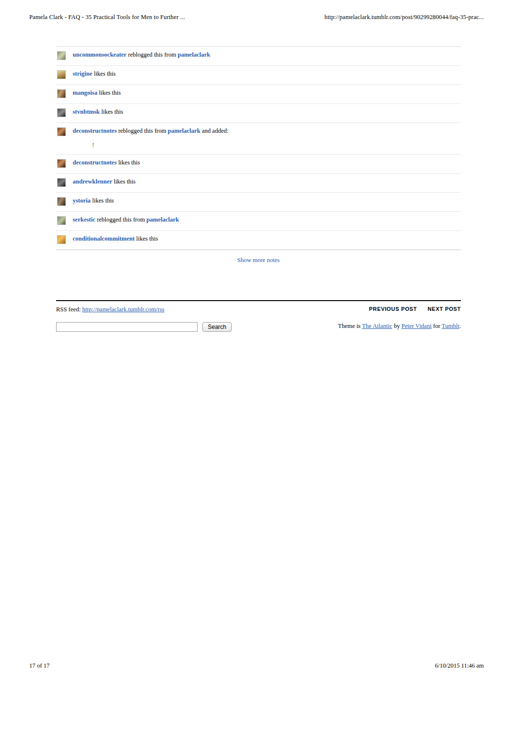Pamela Clark - FAQ - 35 Practical Tools for Men to Further ...
http://pamelaclark.tumblr.com/post/90299280044/faq-35-prac...
uncommonsockeater reblogged this from pamelaclark
strigine likes this
mangoisa likes this
stvnbtmsk likes this
deconstructnotes reblogged this from pamelaclark and added:
!
deconstructnotes likes this
andrewklenner likes this
ystoria likes this
serkestic reblogged this from pamelaclark
conditionalcommitment likes this
Show more notes
RSS feed: http://pamelaclark.tumblr.com/rss
PREVIOUS POST NEXT POST
Theme is The Atlantic by Peter Vidani for Tumblr.
17 of 17
6/10/2015 11:46 am